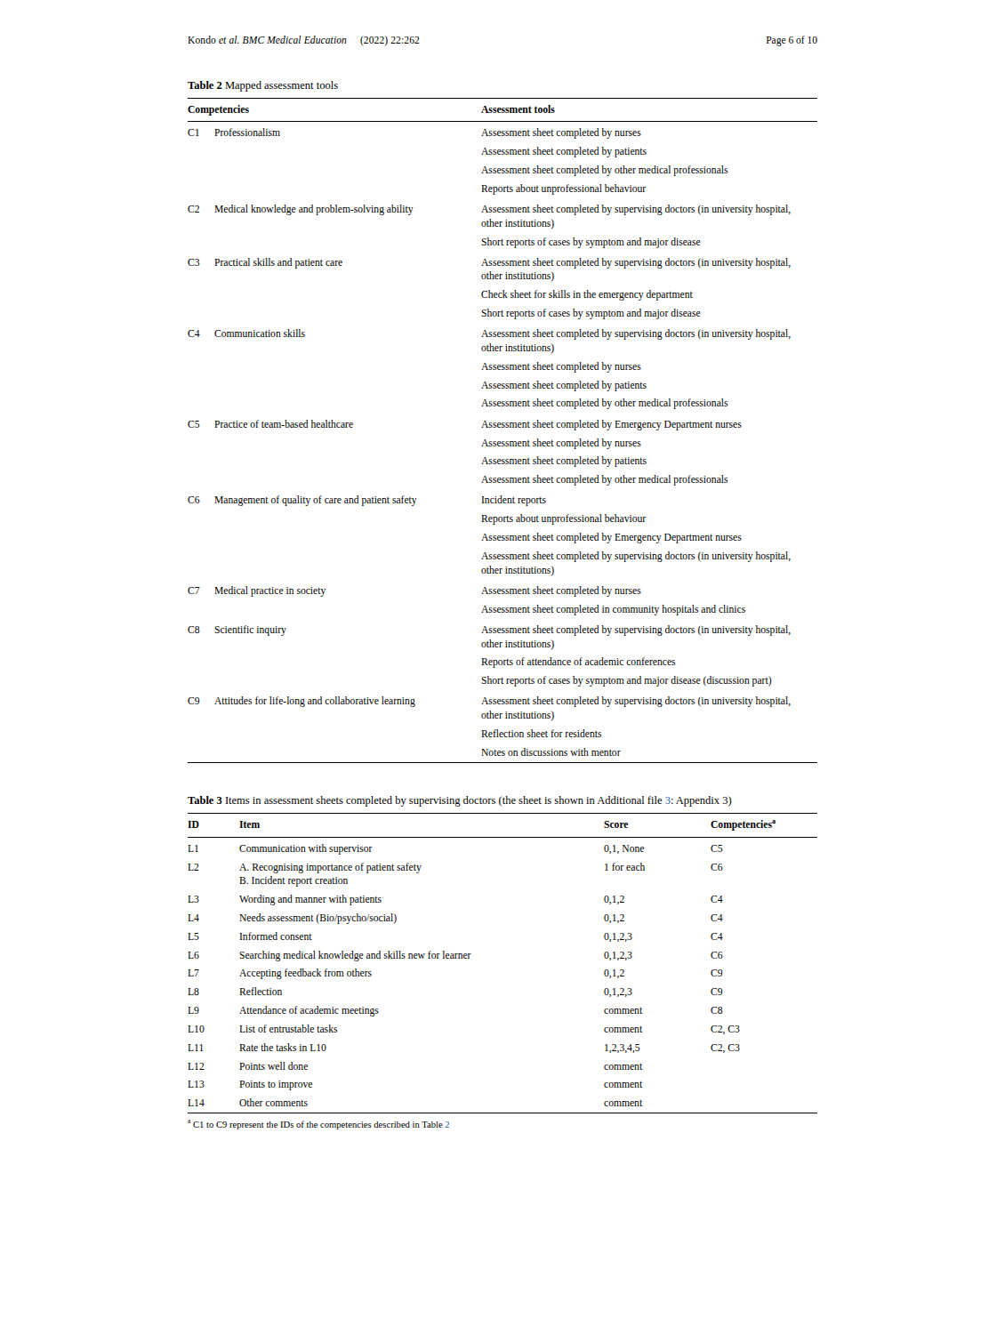Kondo et al. BMC Medical Education (2022) 22:262
Page 6 of 10
Table 2 Mapped assessment tools
| Competencies | Assessment tools |
| --- | --- |
| C1 | Professionalism | Assessment sheet completed by nurses |
| | | Assessment sheet completed by patients |
| | | Assessment sheet completed by other medical professionals |
| | | Reports about unprofessional behaviour |
| C2 | Medical knowledge and problem-solving ability | Assessment sheet completed by supervising doctors (in university hospital, other institutions) |
| | | Short reports of cases by symptom and major disease |
| C3 | Practical skills and patient care | Assessment sheet completed by supervising doctors (in university hospital, other institutions) |
| | | Check sheet for skills in the emergency department |
| | | Short reports of cases by symptom and major disease |
| C4 | Communication skills | Assessment sheet completed by supervising doctors (in university hospital, other institutions) |
| | | Assessment sheet completed by nurses |
| | | Assessment sheet completed by patients |
| | | Assessment sheet completed by other medical professionals |
| C5 | Practice of team-based healthcare | Assessment sheet completed by Emergency Department nurses |
| | | Assessment sheet completed by nurses |
| | | Assessment sheet completed by patients |
| | | Assessment sheet completed by other medical professionals |
| C6 | Management of quality of care and patient safety | Incident reports |
| | | Reports about unprofessional behaviour |
| | | Assessment sheet completed by Emergency Department nurses |
| | | Assessment sheet completed by supervising doctors (in university hospital, other institutions) |
| C7 | Medical practice in society | Assessment sheet completed by nurses |
| | | Assessment sheet completed in community hospitals and clinics |
| C8 | Scientific inquiry | Assessment sheet completed by supervising doctors (in university hospital, other institutions) |
| | | Reports of attendance of academic conferences |
| | | Short reports of cases by symptom and major disease (discussion part) |
| C9 | Attitudes for life-long and collaborative learning | Assessment sheet completed by supervising doctors (in university hospital, other institutions) |
| | | Reflection sheet for residents |
| | | Notes on discussions with mentor |
Table 3 Items in assessment sheets completed by supervising doctors (the sheet is shown in Additional file 3: Appendix 3)
| ID | Item | Score | Competencies a |
| --- | --- | --- | --- |
| L1 | Communication with supervisor | 0,1, None | C5 |
| L2 | A. Recognising importance of patient safety B. Incident report creation | 1 for each | C6 |
| L3 | Wording and manner with patients | 0,1,2 | C4 |
| L4 | Needs assessment (Bio/psycho/social) | 0,1,2 | C4 |
| L5 | Informed consent | 0,1,2,3 | C4 |
| L6 | Searching medical knowledge and skills new for learner | 0,1,2,3 | C6 |
| L7 | Accepting feedback from others | 0,1,2 | C9 |
| L8 | Reflection | 0,1,2,3 | C9 |
| L9 | Attendance of academic meetings | comment | C8 |
| L10 | List of entrustable tasks | comment | C2, C3 |
| L11 | Rate the tasks in L10 | 1,2,3,4,5 | C2, C3 |
| L12 | Points well done | comment | |
| L13 | Points to improve | comment | |
| L14 | Other comments | comment | |
a C1 to C9 represent the IDs of the competencies described in Table 2